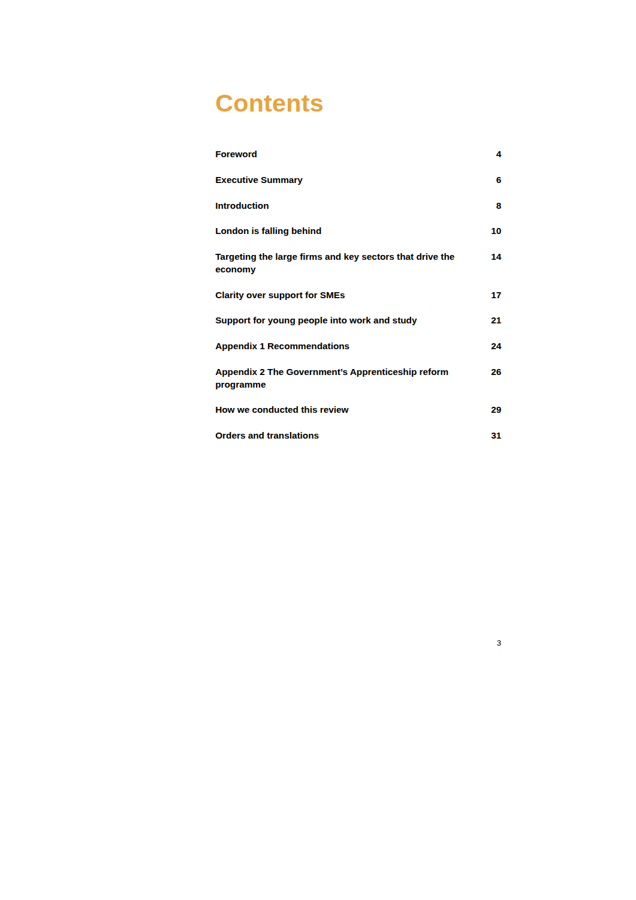Contents
| Foreword | 4 |
| Executive Summary | 6 |
| Introduction | 8 |
| London is falling behind | 10 |
| Targeting the large firms and key sectors that drive the economy | 14 |
| Clarity over support for SMEs | 17 |
| Support for young people into work and study | 21 |
| Appendix 1 Recommendations | 24 |
| Appendix 2 The Government’s Apprenticeship reform programme | 26 |
| How we conducted this review | 29 |
| Orders and translations | 31 |
3